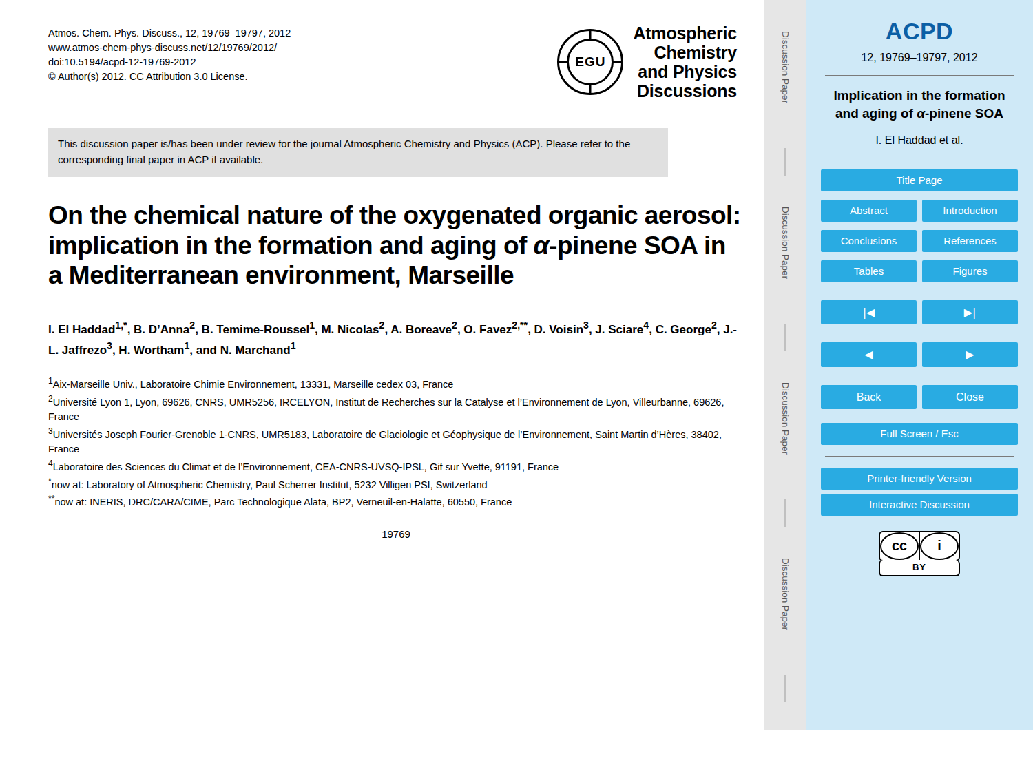Atmos. Chem. Phys. Discuss., 12, 19769–19797, 2012
www.atmos-chem-phys-discuss.net/12/19769/2012/
doi:10.5194/acpd-12-19769-2012
© Author(s) 2012. CC Attribution 3.0 License.
Atmospheric Chemistry and Physics Discussions
This discussion paper is/has been under review for the journal Atmospheric Chemistry and Physics (ACP). Please refer to the corresponding final paper in ACP if available.
On the chemical nature of the oxygenated organic aerosol: implication in the formation and aging of α-pinene SOA in a Mediterranean environment, Marseille
I. El Haddad1,*, B. D’Anna2, B. Temime-Roussel1, M. Nicolas2, A. Boreave2, O. Favez2,**, D. Voisin3, J. Sciare4, C. George2, J.-L. Jaffrezo3, H. Wortham1, and N. Marchand1
1Aix-Marseille Univ., Laboratoire Chimie Environnement, 13331, Marseille cedex 03, France
2Université Lyon 1, Lyon, 69626, CNRS, UMR5256, IRCELYON, Institut de Recherches sur la Catalyse et l’Environnement de Lyon, Villeurbanne, 69626, France
3Universités Joseph Fourier-Grenoble 1-CNRS, UMR5183, Laboratoire de Glaciologie et Géophysique de l’Environnement, Saint Martin d’Hères, 38402, France
4Laboratoire des Sciences du Climat et de l’Environnement, CEA-CNRS-UVSQ-IPSL, Gif sur Yvette, 91191, France
*now at: Laboratory of Atmospheric Chemistry, Paul Scherrer Institut, 5232 Villigen PSI, Switzerland
**now at: INERIS, DRC/CARA/CIME, Parc Technologique Alata, BP2, Verneuil-en-Halatte, 60550, France
19769
Discussion Paper Discussion Paper Discussion Paper Discussion Paper
ACPD
12, 19769–19797, 2012
Implication in the formation and aging of α-pinene SOA
I. El Haddad et al.
Title Page
Abstract Introduction
Conclusions References
Tables Figures
|◀ ▶|
◀ ▶
Back Close
Full Screen / Esc
Printer-friendly Version Interactive Discussion
cc i
BY